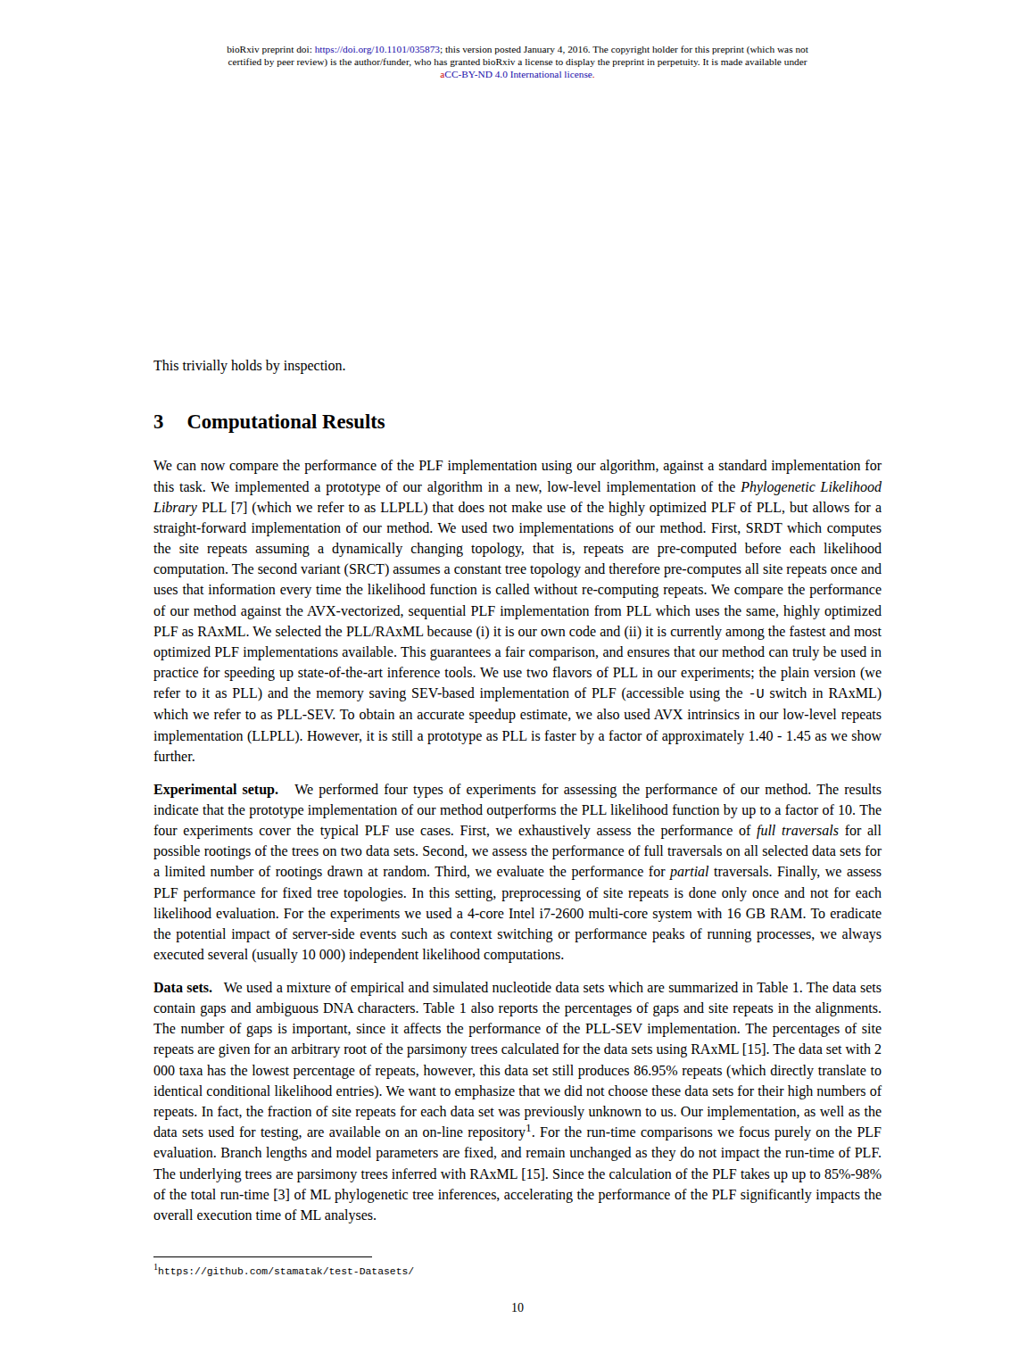bioRxiv preprint doi: https://doi.org/10.1101/035873; this version posted January 4, 2016. The copyright holder for this preprint (which was not
certified by peer review) is the author/funder, who has granted bioRxiv a license to display the preprint in perpetuity. It is made available under
aCC-BY-ND 4.0 International license.
This trivially holds by inspection.
3 Computational Results
We can now compare the performance of the PLF implementation using our algorithm, against a standard implementation for this task. We implemented a prototype of our algorithm in a new, low-level implementation of the Phylogenetic Likelihood Library PLL [7] (which we refer to as LLPLL) that does not make use of the highly optimized PLF of PLL, but allows for a straight-forward implementation of our method. We used two implementations of our method. First, SRDT which computes the site repeats assuming a dynamically changing topology, that is, repeats are pre-computed before each likelihood computation. The second variant (SRCT) assumes a constant tree topology and therefore pre-computes all site repeats once and uses that information every time the likelihood function is called without re-computing repeats. We compare the performance of our method against the AVX-vectorized, sequential PLF implementation from PLL which uses the same, highly optimized PLF as RAxML. We selected the PLL/RAxML because (i) it is our own code and (ii) it is currently among the fastest and most optimized PLF implementations available. This guarantees a fair comparison, and ensures that our method can truly be used in practice for speeding up state-of-the-art inference tools. We use two flavors of PLL in our experiments; the plain version (we refer to it as PLL) and the memory saving SEV-based implementation of PLF (accessible using the -U switch in RAxML) which we refer to as PLL-SEV. To obtain an accurate speedup estimate, we also used AVX intrinsics in our low-level repeats implementation (LLPLL). However, it is still a prototype as PLL is faster by a factor of approximately 1.40 - 1.45 as we show further.
Experimental setup. We performed four types of experiments for assessing the performance of our method. The results indicate that the prototype implementation of our method outperforms the PLL likelihood function by up to a factor of 10. The four experiments cover the typical PLF use cases. First, we exhaustively assess the performance of full traversals for all possible rootings of the trees on two data sets. Second, we assess the performance of full traversals on all selected data sets for a limited number of rootings drawn at random. Third, we evaluate the performance for partial traversals. Finally, we assess PLF performance for fixed tree topologies. In this setting, preprocessing of site repeats is done only once and not for each likelihood evaluation. For the experiments we used a 4-core Intel i7-2600 multi-core system with 16 GB RAM. To eradicate the potential impact of server-side events such as context switching or performance peaks of running processes, we always executed several (usually 10 000) independent likelihood computations.
Data sets. We used a mixture of empirical and simulated nucleotide data sets which are summarized in Table 1. The data sets contain gaps and ambiguous DNA characters. Table 1 also reports the percentages of gaps and site repeats in the alignments. The number of gaps is important, since it affects the performance of the PLL-SEV implementation. The percentages of site repeats are given for an arbitrary root of the parsimony trees calculated for the data sets using RAxML [15]. The data set with 2 000 taxa has the lowest percentage of repeats, however, this data set still produces 86.95% repeats (which directly translate to identical conditional likelihood entries). We want to emphasize that we did not choose these data sets for their high numbers of repeats. In fact, the fraction of site repeats for each data set was previously unknown to us. Our implementation, as well as the data sets used for testing, are available on an on-line repository1. For the run-time comparisons we focus purely on the PLF evaluation. Branch lengths and model parameters are fixed, and remain unchanged as they do not impact the run-time of PLF. The underlying trees are parsimony trees inferred with RAxML [15]. Since the calculation of the PLF takes up up to 85%-98% of the total run-time [3] of ML phylogenetic tree inferences, accelerating the performance of the PLF significantly impacts the overall execution time of ML analyses.
1https://github.com/stamatak/test-Datasets/
10